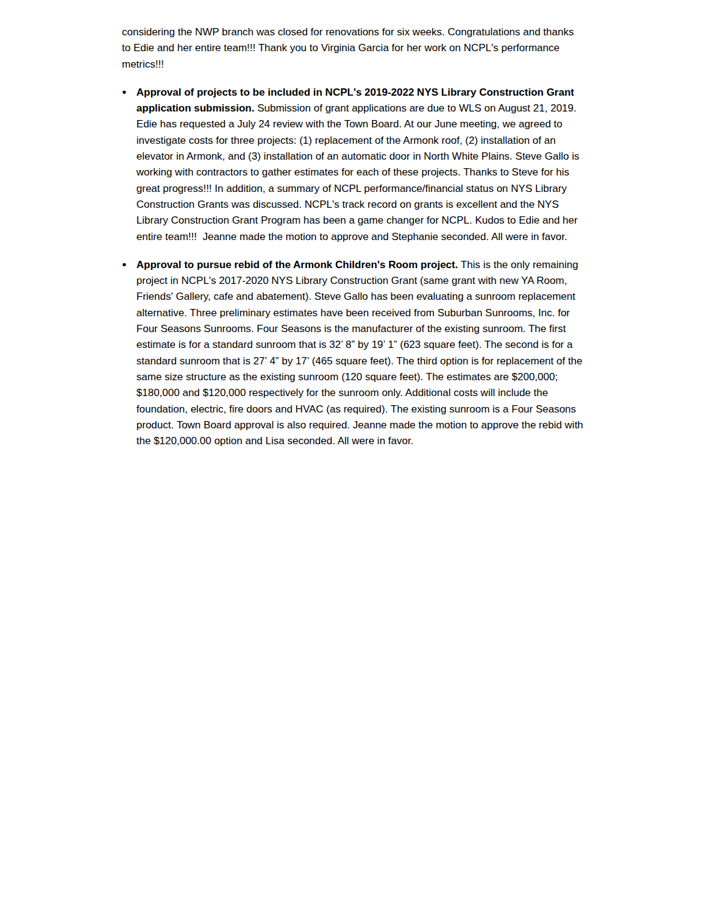considering the NWP branch was closed for renovations for six weeks. Congratulations and thanks to Edie and her entire team!!! Thank you to Virginia Garcia for her work on NCPL's performance metrics!!!
Approval of projects to be included in NCPL's 2019-2022 NYS Library Construction Grant application submission. Submission of grant applications are due to WLS on August 21, 2019. Edie has requested a July 24 review with the Town Board. At our June meeting, we agreed to investigate costs for three projects: (1) replacement of the Armonk roof, (2) installation of an elevator in Armonk, and (3) installation of an automatic door in North White Plains. Steve Gallo is working with contractors to gather estimates for each of these projects. Thanks to Steve for his great progress!!! In addition, a summary of NCPL performance/financial status on NYS Library Construction Grants was discussed. NCPL's track record on grants is excellent and the NYS Library Construction Grant Program has been a game changer for NCPL. Kudos to Edie and her entire team!!! Jeanne made the motion to approve and Stephanie seconded. All were in favor.
Approval to pursue rebid of the Armonk Children's Room project. This is the only remaining project in NCPL's 2017-2020 NYS Library Construction Grant (same grant with new YA Room, Friends' Gallery, cafe and abatement). Steve Gallo has been evaluating a sunroom replacement alternative. Three preliminary estimates have been received from Suburban Sunrooms, Inc. for Four Seasons Sunrooms. Four Seasons is the manufacturer of the existing sunroom. The first estimate is for a standard sunroom that is 32’ 8” by 19’ 1” (623 square feet). The second is for a standard sunroom that is 27’ 4” by 17’ (465 square feet). The third option is for replacement of the same size structure as the existing sunroom (120 square feet). The estimates are $200,000; $180,000 and $120,000 respectively for the sunroom only. Additional costs will include the foundation, electric, fire doors and HVAC (as required). The existing sunroom is a Four Seasons product. Town Board approval is also required. Jeanne made the motion to approve the rebid with the $120,000.00 option and Lisa seconded. All were in favor.